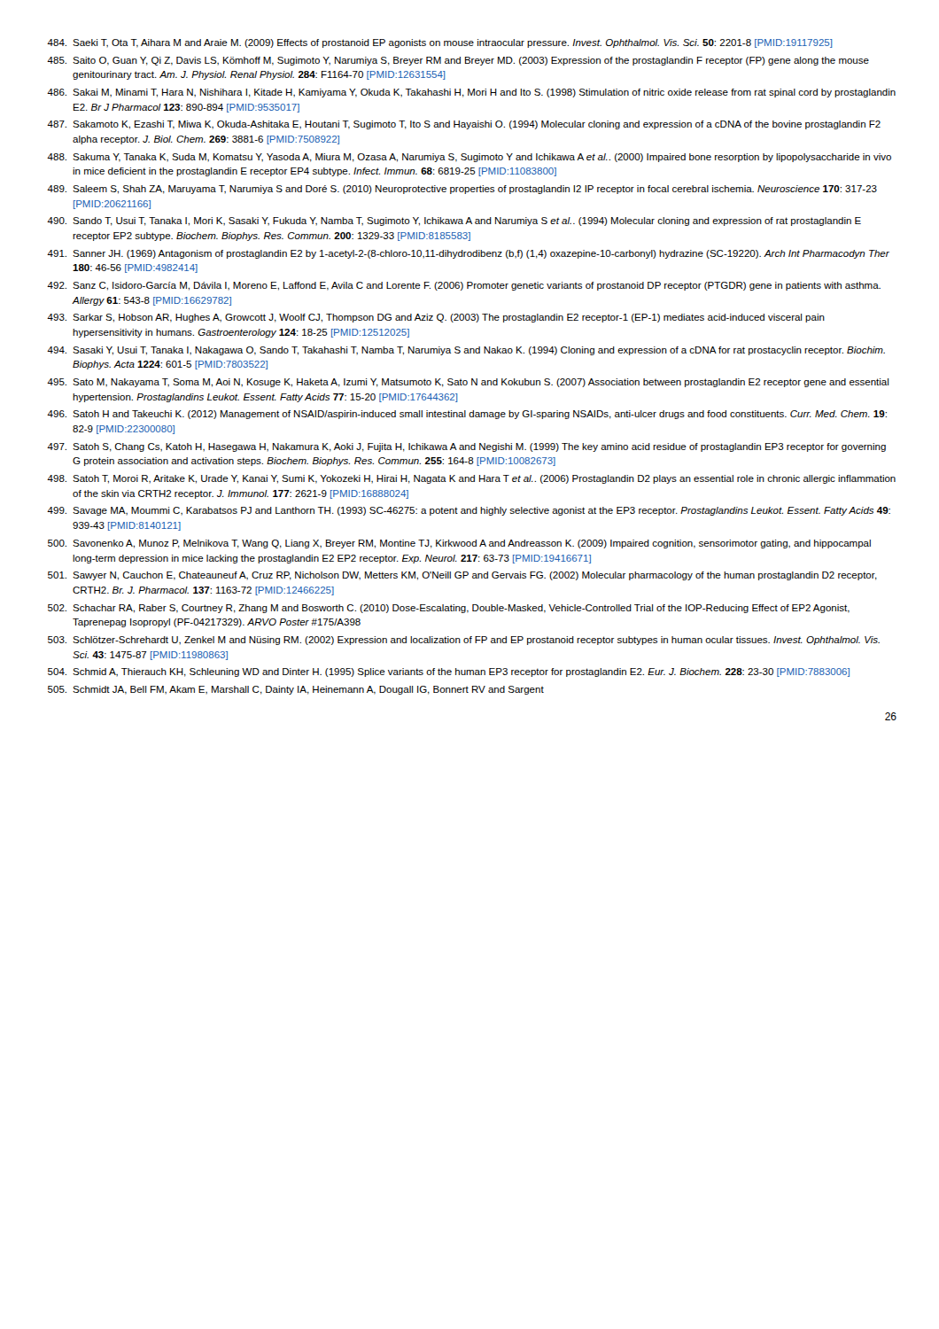484. Saeki T, Ota T, Aihara M and Araie M. (2009) Effects of prostanoid EP agonists on mouse intraocular pressure. Invest. Ophthalmol. Vis. Sci. 50: 2201-8 [PMID:19117925]
485. Saito O, Guan Y, Qi Z, Davis LS, Kömhoff M, Sugimoto Y, Narumiya S, Breyer RM and Breyer MD. (2003) Expression of the prostaglandin F receptor (FP) gene along the mouse genitourinary tract. Am. J. Physiol. Renal Physiol. 284: F1164-70 [PMID:12631554]
486. Sakai M, Minami T, Hara N, Nishihara I, Kitade H, Kamiyama Y, Okuda K, Takahashi H, Mori H and Ito S. (1998) Stimulation of nitric oxide release from rat spinal cord by prostaglandin E2. Br J Pharmacol 123: 890-894 [PMID:9535017]
487. Sakamoto K, Ezashi T, Miwa K, Okuda-Ashitaka E, Houtani T, Sugimoto T, Ito S and Hayaishi O. (1994) Molecular cloning and expression of a cDNA of the bovine prostaglandin F2 alpha receptor. J. Biol. Chem. 269: 3881-6 [PMID:7508922]
488. Sakuma Y, Tanaka K, Suda M, Komatsu Y, Yasoda A, Miura M, Ozasa A, Narumiya S, Sugimoto Y and Ichikawa A et al.. (2000) Impaired bone resorption by lipopolysaccharide in vivo in mice deficient in the prostaglandin E receptor EP4 subtype. Infect. Immun. 68: 6819-25 [PMID:11083800]
489. Saleem S, Shah ZA, Maruyama T, Narumiya S and Doré S. (2010) Neuroprotective properties of prostaglandin I2 IP receptor in focal cerebral ischemia. Neuroscience 170: 317-23 [PMID:20621166]
490. Sando T, Usui T, Tanaka I, Mori K, Sasaki Y, Fukuda Y, Namba T, Sugimoto Y, Ichikawa A and Narumiya S et al.. (1994) Molecular cloning and expression of rat prostaglandin E receptor EP2 subtype. Biochem. Biophys. Res. Commun. 200: 1329-33 [PMID:8185583]
491. Sanner JH. (1969) Antagonism of prostaglandin E2 by 1-acetyl-2-(8-chloro-10,11-dihydrodibenz (b,f) (1,4) oxazepine-10-carbonyl) hydrazine (SC-19220). Arch Int Pharmacodyn Ther 180: 46-56 [PMID:4982414]
492. Sanz C, Isidoro-García M, Dávila I, Moreno E, Laffond E, Avila C and Lorente F. (2006) Promoter genetic variants of prostanoid DP receptor (PTGDR) gene in patients with asthma. Allergy 61: 543-8 [PMID:16629782]
493. Sarkar S, Hobson AR, Hughes A, Growcott J, Woolf CJ, Thompson DG and Aziz Q. (2003) The prostaglandin E2 receptor-1 (EP-1) mediates acid-induced visceral pain hypersensitivity in humans. Gastroenterology 124: 18-25 [PMID:12512025]
494. Sasaki Y, Usui T, Tanaka I, Nakagawa O, Sando T, Takahashi T, Namba T, Narumiya S and Nakao K. (1994) Cloning and expression of a cDNA for rat prostacyclin receptor. Biochim. Biophys. Acta 1224: 601-5 [PMID:7803522]
495. Sato M, Nakayama T, Soma M, Aoi N, Kosuge K, Haketa A, Izumi Y, Matsumoto K, Sato N and Kokubun S. (2007) Association between prostaglandin E2 receptor gene and essential hypertension. Prostaglandins Leukot. Essent. Fatty Acids 77: 15-20 [PMID:17644362]
496. Satoh H and Takeuchi K. (2012) Management of NSAID/aspirin-induced small intestinal damage by GI-sparing NSAIDs, anti-ulcer drugs and food constituents. Curr. Med. Chem. 19: 82-9 [PMID:22300080]
497. Satoh S, Chang Cs, Katoh H, Hasegawa H, Nakamura K, Aoki J, Fujita H, Ichikawa A and Negishi M. (1999) The key amino acid residue of prostaglandin EP3 receptor for governing G protein association and activation steps. Biochem. Biophys. Res. Commun. 255: 164-8 [PMID:10082673]
498. Satoh T, Moroi R, Aritake K, Urade Y, Kanai Y, Sumi K, Yokozeki H, Hirai H, Nagata K and Hara T et al.. (2006) Prostaglandin D2 plays an essential role in chronic allergic inflammation of the skin via CRTH2 receptor. J. Immunol. 177: 2621-9 [PMID:16888024]
499. Savage MA, Moummi C, Karabatsos PJ and Lanthorn TH. (1993) SC-46275: a potent and highly selective agonist at the EP3 receptor. Prostaglandins Leukot. Essent. Fatty Acids 49: 939-43 [PMID:8140121]
500. Savonenko A, Munoz P, Melnikova T, Wang Q, Liang X, Breyer RM, Montine TJ, Kirkwood A and Andreasson K. (2009) Impaired cognition, sensorimotor gating, and hippocampal long-term depression in mice lacking the prostaglandin E2 EP2 receptor. Exp. Neurol. 217: 63-73 [PMID:19416671]
501. Sawyer N, Cauchon E, Chateauneuf A, Cruz RP, Nicholson DW, Metters KM, O'Neill GP and Gervais FG. (2002) Molecular pharmacology of the human prostaglandin D2 receptor, CRTH2. Br. J. Pharmacol. 137: 1163-72 [PMID:12466225]
502. Schachar RA, Raber S, Courtney R, Zhang M and Bosworth C. (2010) Dose-Escalating, Double-Masked, Vehicle-Controlled Trial of the IOP-Reducing Effect of EP2 Agonist, Taprenepag Isopropyl (PF-04217329). ARVO Poster #175/A398
503. Schlötzer-Schrehardt U, Zenkel M and Nüsing RM. (2002) Expression and localization of FP and EP prostanoid receptor subtypes in human ocular tissues. Invest. Ophthalmol. Vis. Sci. 43: 1475-87 [PMID:11980863]
504. Schmid A, Thierauch KH, Schleuning WD and Dinter H. (1995) Splice variants of the human EP3 receptor for prostaglandin E2. Eur. J. Biochem. 228: 23-30 [PMID:7883006]
505. Schmidt JA, Bell FM, Akam E, Marshall C, Dainty IA, Heinemann A, Dougall IG, Bonnert RV and Sargent
26